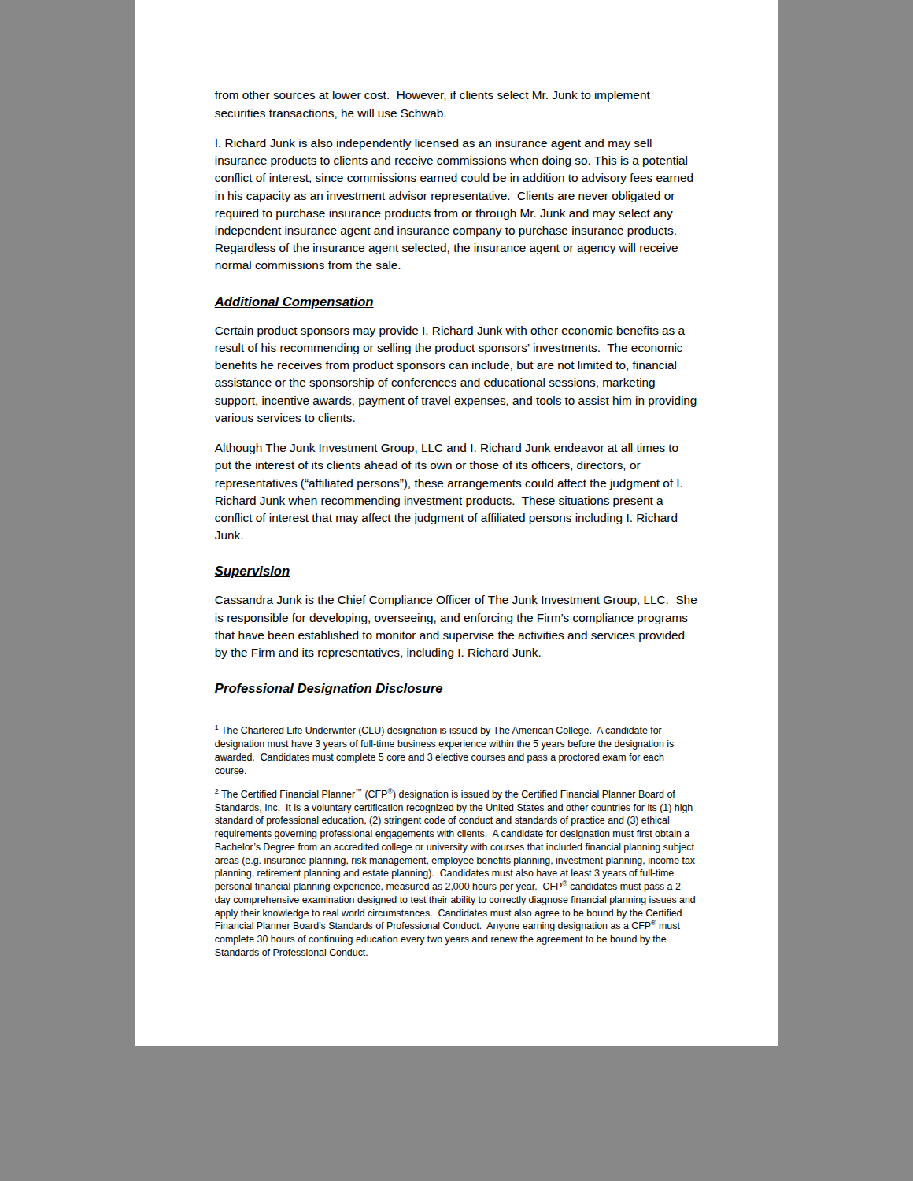from other sources at lower cost. However, if clients select Mr. Junk to implement securities transactions, he will use Schwab.
I. Richard Junk is also independently licensed as an insurance agent and may sell insurance products to clients and receive commissions when doing so. This is a potential conflict of interest, since commissions earned could be in addition to advisory fees earned in his capacity as an investment advisor representative. Clients are never obligated or required to purchase insurance products from or through Mr. Junk and may select any independent insurance agent and insurance company to purchase insurance products. Regardless of the insurance agent selected, the insurance agent or agency will receive normal commissions from the sale.
Additional Compensation
Certain product sponsors may provide I. Richard Junk with other economic benefits as a result of his recommending or selling the product sponsors’ investments. The economic benefits he receives from product sponsors can include, but are not limited to, financial assistance or the sponsorship of conferences and educational sessions, marketing support, incentive awards, payment of travel expenses, and tools to assist him in providing various services to clients.
Although The Junk Investment Group, LLC and I. Richard Junk endeavor at all times to put the interest of its clients ahead of its own or those of its officers, directors, or representatives (“affiliated persons”), these arrangements could affect the judgment of I. Richard Junk when recommending investment products. These situations present a conflict of interest that may affect the judgment of affiliated persons including I. Richard Junk.
Supervision
Cassandra Junk is the Chief Compliance Officer of The Junk Investment Group, LLC. She is responsible for developing, overseeing, and enforcing the Firm’s compliance programs that have been established to monitor and supervise the activities and services provided by the Firm and its representatives, including I. Richard Junk.
Professional Designation Disclosure
1 The Chartered Life Underwriter (CLU) designation is issued by The American College. A candidate for designation must have 3 years of full-time business experience within the 5 years before the designation is awarded. Candidates must complete 5 core and 3 elective courses and pass a proctored exam for each course.
2 The Certified Financial Planner™ (CFP®) designation is issued by the Certified Financial Planner Board of Standards, Inc. It is a voluntary certification recognized by the United States and other countries for its (1) high standard of professional education, (2) stringent code of conduct and standards of practice and (3) ethical requirements governing professional engagements with clients. A candidate for designation must first obtain a Bachelor’s Degree from an accredited college or university with courses that included financial planning subject areas (e.g. insurance planning, risk management, employee benefits planning, investment planning, income tax planning, retirement planning and estate planning). Candidates must also have at least 3 years of full-time personal financial planning experience, measured as 2,000 hours per year. CFP® candidates must pass a 2-day comprehensive examination designed to test their ability to correctly diagnose financial planning issues and apply their knowledge to real world circumstances. Candidates must also agree to be bound by the Certified Financial Planner Board’s Standards of Professional Conduct. Anyone earning designation as a CFP® must complete 30 hours of continuing education every two years and renew the agreement to be bound by the Standards of Professional Conduct.